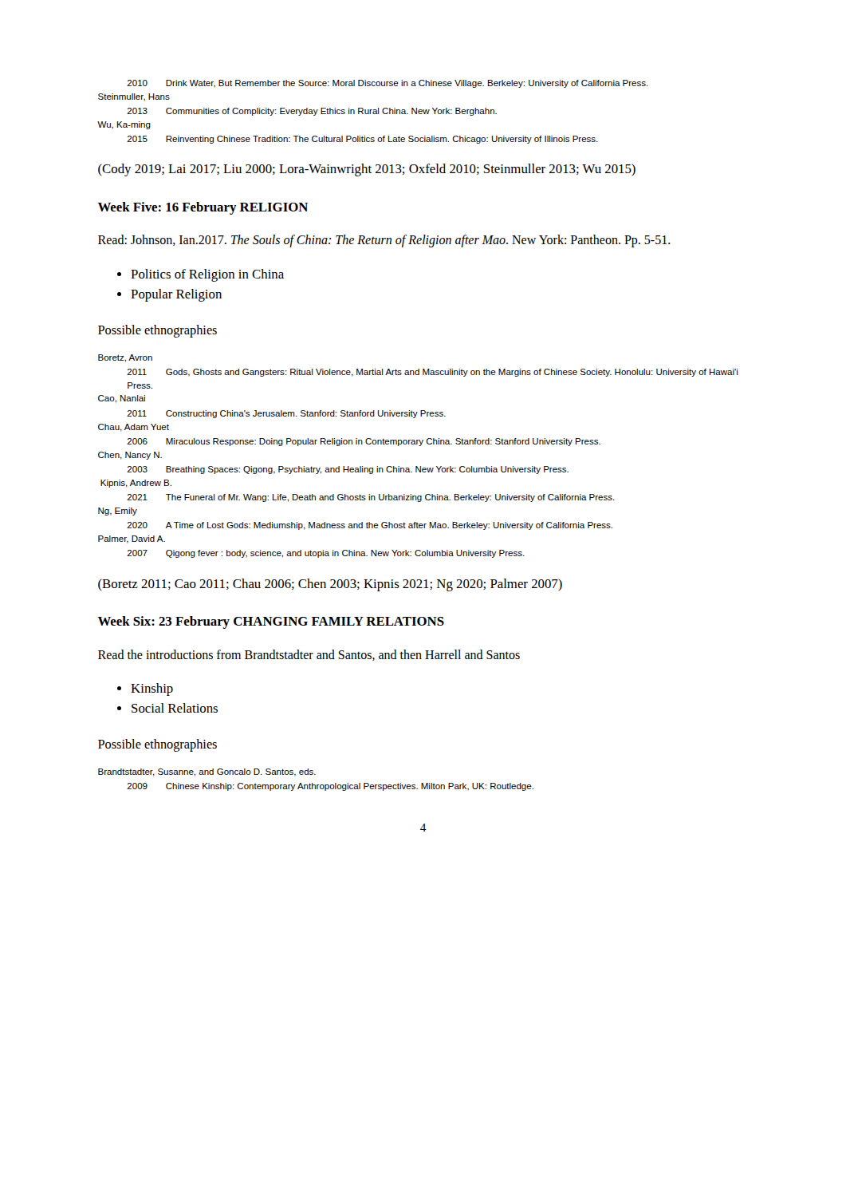2010 Drink Water, But Remember the Source: Moral Discourse in a Chinese Village. Berkeley: University of California Press.
Steinmuller, Hans
2013 Communities of Complicity: Everyday Ethics in Rural China. New York: Berghahn.
Wu, Ka-ming
2015 Reinventing Chinese Tradition: The Cultural Politics of Late Socialism. Chicago: University of Illinois Press.
(Cody 2019; Lai 2017; Liu 2000; Lora-Wainwright 2013; Oxfeld 2010; Steinmuller 2013; Wu 2015)
Week Five: 16 February RELIGION
Read: Johnson, Ian.2017. The Souls of China: The Return of Religion after Mao. New York: Pantheon. Pp. 5-51.
Politics of Religion in China
Popular Religion
Possible ethnographies
Boretz, Avron
2011 Gods, Ghosts and Gangsters: Ritual Violence, Martial Arts and Masculinity on the Margins of Chinese Society. Honolulu: University of Hawai'i Press.
Cao, Nanlai
2011 Constructing China's Jerusalem. Stanford: Stanford University Press.
Chau, Adam Yuet
2006 Miraculous Response: Doing Popular Religion in Contemporary China. Stanford: Stanford University Press.
Chen, Nancy N.
2003 Breathing Spaces: Qigong, Psychiatry, and Healing in China. New York: Columbia University Press.
Kipnis, Andrew B.
2021 The Funeral of Mr. Wang: Life, Death and Ghosts in Urbanizing China. Berkeley: University of California Press.
Ng, Emily
2020 A Time of Lost Gods: Mediumship, Madness and the Ghost after Mao. Berkeley: University of California Press.
Palmer, David A.
2007 Qigong fever : body, science, and utopia in China. New York: Columbia University Press.
(Boretz 2011; Cao 2011; Chau 2006; Chen 2003; Kipnis 2021; Ng 2020; Palmer 2007)
Week Six: 23 February CHANGING FAMILY RELATIONS
Read the introductions from Brandtstadter and Santos, and then Harrell and Santos
Kinship
Social Relations
Possible ethnographies
Brandtstadter, Susanne, and Goncalo D. Santos, eds.
2009 Chinese Kinship: Contemporary Anthropological Perspectives. Milton Park, UK: Routledge.
4